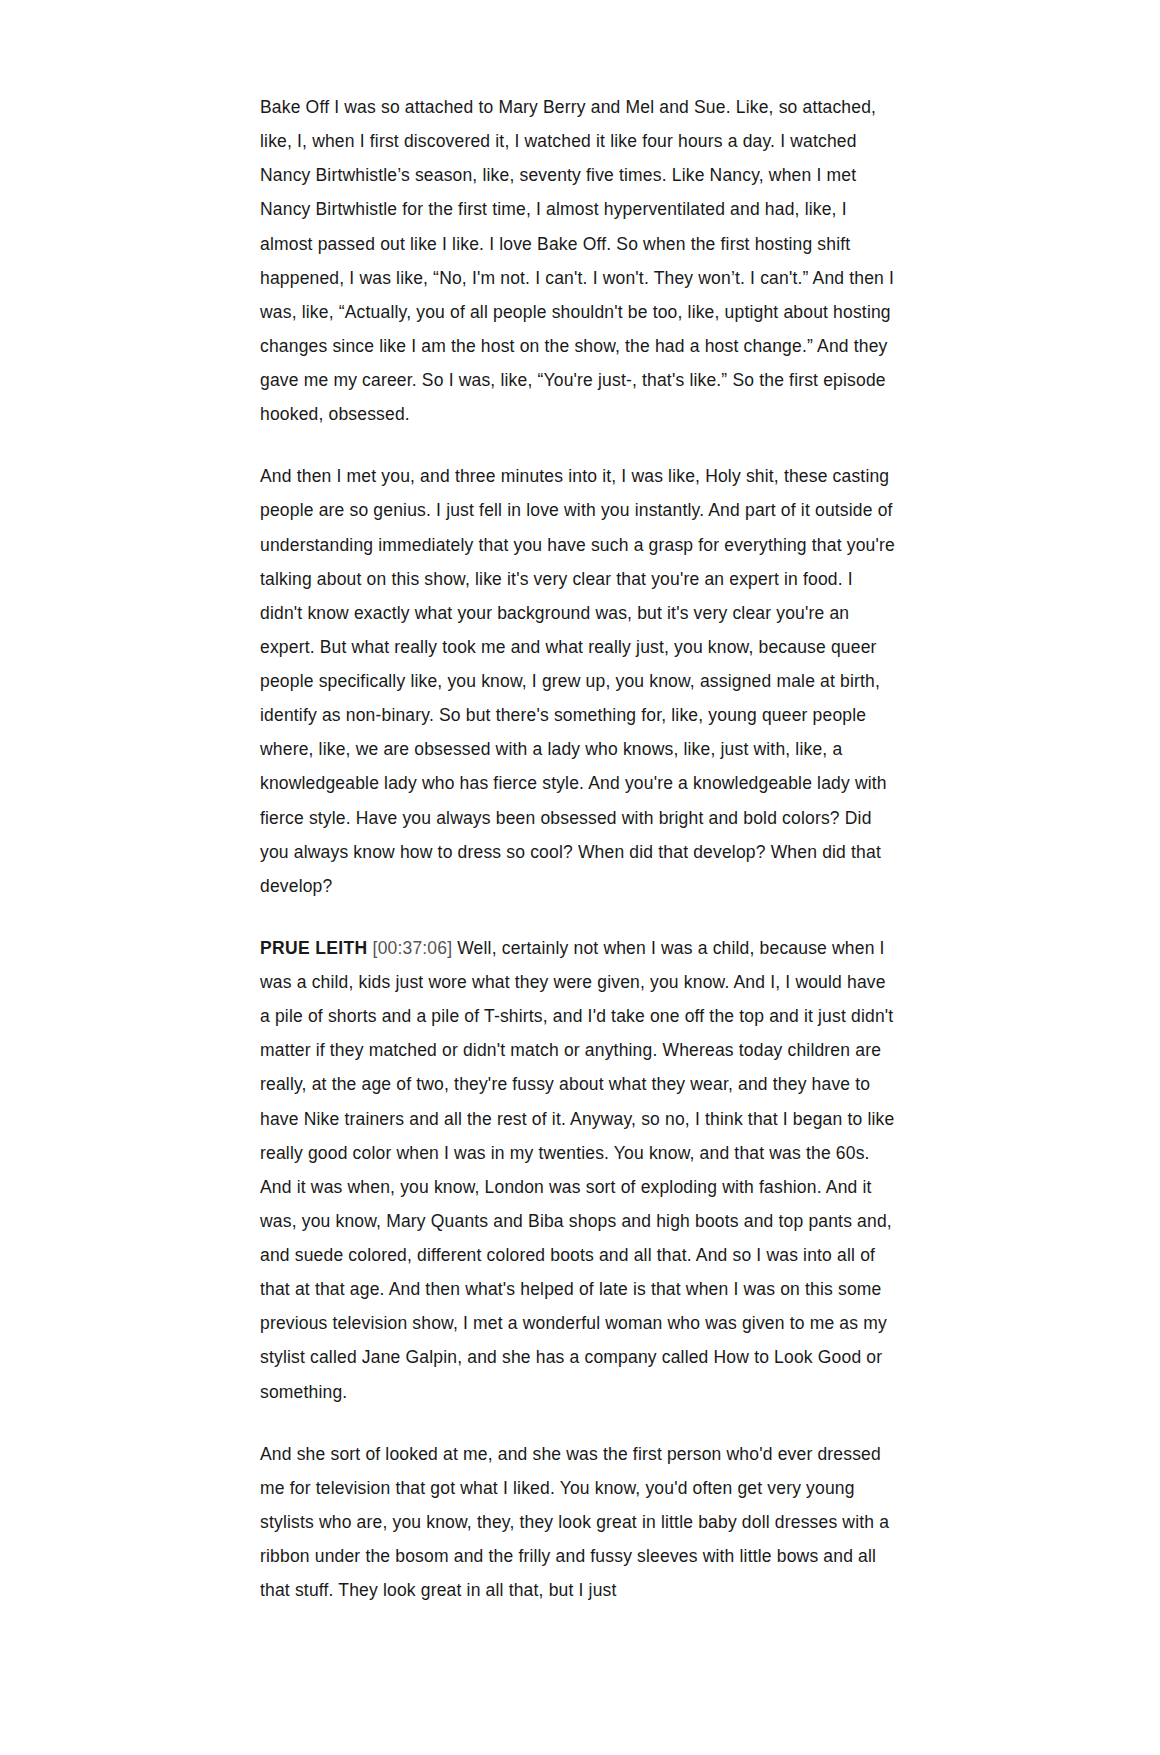Bake Off I was so attached to Mary Berry and Mel and Sue. Like, so attached, like, I, when I first discovered it, I watched it like four hours a day. I watched Nancy Birtwhistle’s season, like, seventy five times. Like Nancy, when I met Nancy Birtwhistle for the first time, I almost hyperventilated and had, like, I almost passed out like I like. I love Bake Off. So when the first hosting shift happened, I was like, “No, I'm not. I can't. I won't. They won’t. I can't.” And then I was, like, “Actually, you of all people shouldn't be too, like, uptight about hosting changes since like I am the host on the show, the had a host change.” And they gave me my career. So I was, like, “You're just-, that's like.” So the first episode hooked, obsessed.
And then I met you, and three minutes into it, I was like, Holy shit, these casting people are so genius. I just fell in love with you instantly. And part of it outside of understanding immediately that you have such a grasp for everything that you're talking about on this show, like it's very clear that you're an expert in food. I didn't know exactly what your background was, but it's very clear you're an expert. But what really took me and what really just, you know, because queer people specifically like, you know, I grew up, you know, assigned male at birth, identify as non-binary. So but there's something for, like, young queer people where, like, we are obsessed with a lady who knows, like, just with, like, a knowledgeable lady who has fierce style. And you're a knowledgeable lady with fierce style. Have you always been obsessed with bright and bold colors? Did you always know how to dress so cool? When did that develop? When did that develop?
PRUE LEITH [00:37:06] Well, certainly not when I was a child, because when I was a child, kids just wore what they were given, you know. And I, I would have a pile of shorts and a pile of T-shirts, and I'd take one off the top and it just didn't matter if they matched or didn't match or anything. Whereas today children are really, at the age of two, they're fussy about what they wear, and they have to have Nike trainers and all the rest of it. Anyway, so no, I think that I began to like really good color when I was in my twenties. You know, and that was the 60s. And it was when, you know, London was sort of exploding with fashion. And it was, you know, Mary Quants and Biba shops and high boots and top pants and, and suede colored, different colored boots and all that. And so I was into all of that at that age. And then what's helped of late is that when I was on this some previous television show, I met a wonderful woman who was given to me as my stylist called Jane Galpin, and she has a company called How to Look Good or something.
And she sort of looked at me, and she was the first person who'd ever dressed me for television that got what I liked. You know, you'd often get very young stylists who are, you know, they, they look great in little baby doll dresses with a ribbon under the bosom and the frilly and fussy sleeves with little bows and all that stuff. They look great in all that, but I just